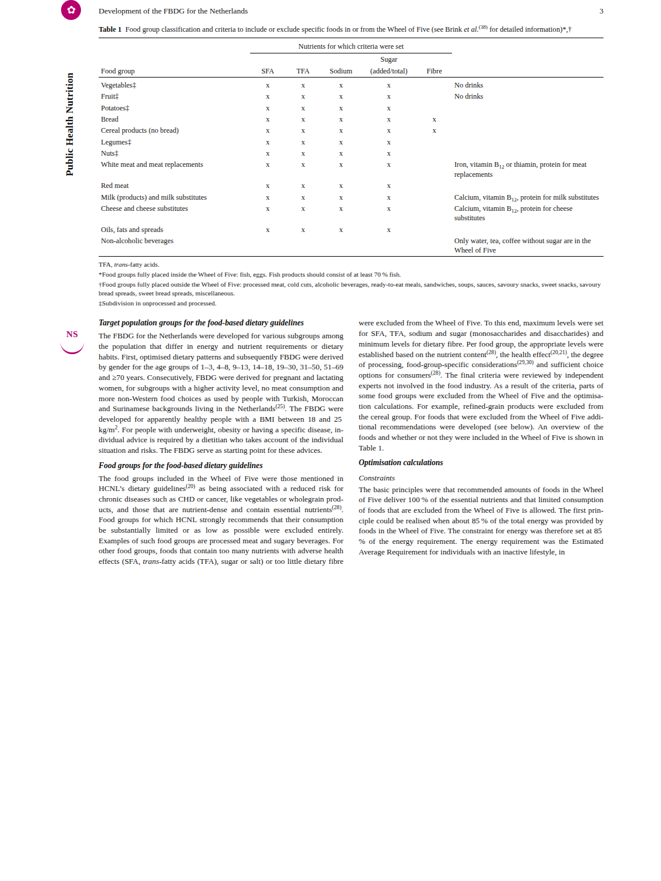✿
Public Health Nutrition
NS
Development of the FBDG for the Netherlands
3
Table 1 Food group classification and criteria to include or exclude specific foods in or from the Wheel of Five (see Brink et al.(38) for detailed information)*,†
| Food group | Nutrients for which criteria were set | |
| --- | --- | --- |
| | | | Sugar | |
| SFA | TFA | Sodium | (added/total) | Fibre |
| Vegetables‡ | x | x | x | x | | No drinks |
| Fruit‡ | x | x | x | x | | No drinks |
| Potatoes‡ | x | x | x | x | | |
| Bread | x | x | x | x | x | |
| Cereal products (no bread) | x | x | x | x | x | |
| Legumes‡ | x | x | x | x | | |
| Nuts‡ | x | x | x | x | | |
| White meat and meat replacements | x | x | x | x | | Iron, vitamin B 12 or thiamin, protein for meat replacements |
| Red meat | x | x | x | x | | |
| Milk (products) and milk substitutes | x | x | x | x | | Calcium, vitamin B 12 , protein for milk substitutes |
| Cheese and cheese substitutes | x | x | x | x | | Calcium, vitamin B 12 , protein for cheese substitutes |
| Oils, fats and spreads | x | x | x | x | | |
| Non-alcoholic beverages | | | | | | Only water, tea, coffee without sugar are in the Wheel of Five |
TFA, trans-fatty acids.
*Food groups fully placed inside the Wheel of Five: fish, eggs. Fish products should consist of at least 70 % fish.
†Food groups fully placed outside the Wheel of Five: processed meat, cold cuts, alcoholic beverages, ready-to-eat meals, sandwiches, soups, sauces, savoury snacks, sweet snacks, savoury bread spreads, sweet bread spreads, miscellaneous.
‡Subdivision in unprocessed and processed.
Target population groups for the food-based dietary guidelines
The FBDG for the Netherlands were developed for various subgroups among the population that differ in energy and nutrient requirements or dietary habits. First, optimised dietary patterns and subsequently FBDG were derived by gender for the age groups of 1–3, 4–8, 9–13, 14–18, 19–30, 31–50, 51–69 and ≥70 years. Consecutively, FBDG were derived for pregnant and lactating women, for subgroups with a higher activity level, no meat consumption and more non-Western food choices as used by people with Turkish, Moroccan and Surinamese backgrounds living in the Netherlands(25). The FBDG were developed for apparently healthy people with a BMI between 18 and 25 kg/m2. For people with underweight, obesity or having a specific disease, individual advice is required by a dietitian who takes account of the individual situation and risks. The FBDG serve as starting point for these advices.
Food groups for the food-based dietary guidelines
The food groups included in the Wheel of Five were those mentioned in HCNL’s dietary guidelines(20) as being associated with a reduced risk for chronic diseases such as CHD or cancer, like vegetables or wholegrain products, and those that are nutrient-dense and contain essential nutrients(28). Food groups for which HCNL strongly recommends that their consumption be substantially limited or as low as possible were excluded entirely. Examples of such food groups are processed meat and sugary beverages. For other food groups, foods that contain too many nutrients with adverse health effects (SFA, trans-fatty acids (TFA), sugar or salt) or too little dietary fibre were excluded from the Wheel of Five. To this end, maximum levels were set for SFA, TFA, sodium and sugar (monosaccharides and disaccharides) and minimum levels for dietary fibre. Per food group, the appropriate levels were established based on the nutrient content(28), the health effect(20,21), the degree of processing, food-group-specific considerations(29,30) and sufficient choice options for consumers(28). The final criteria were reviewed by independent experts not involved in the food industry. As a result of the criteria, parts of some food groups were excluded from the Wheel of Five and the optimisation calculations. For example, refined-grain products were excluded from the cereal group. For foods that were excluded from the Wheel of Five additional recommendations were developed (see below). An overview of the foods and whether or not they were included in the Wheel of Five is shown in Table 1.
Optimisation calculations
Constraints
The basic principles were that recommended amounts of foods in the Wheel of Five deliver 100 % of the essential nutrients and that limited consumption of foods that are excluded from the Wheel of Five is allowed. The first principle could be realised when about 85 % of the total energy was provided by foods in the Wheel of Five. The constraint for energy was therefore set at 85 % of the energy requirement. The energy requirement was the Estimated Average Requirement for individuals with an inactive lifestyle, in